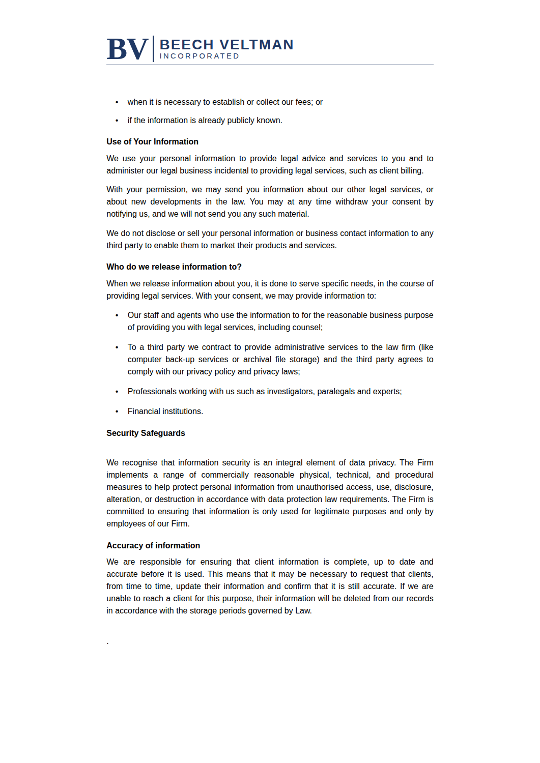BV BEECH VELTMAN
INCORPORATED
when it is necessary to establish or collect our fees; or
if the information is already publicly known.
Use of Your Information
We use your personal information to provide legal advice and services to you and to administer our legal business incidental to providing legal services, such as client billing.
With your permission, we may send you information about our other legal services, or about new developments in the law. You may at any time withdraw your consent by notifying us, and we will not send you any such material.
We do not disclose or sell your personal information or business contact information to any third party to enable them to market their products and services.
Who do we release information to?
When we release information about you, it is done to serve specific needs, in the course of providing legal services. With your consent, we may provide information to:
Our staff and agents who use the information to for the reasonable business purpose of providing you with legal services, including counsel;
To a third party we contract to provide administrative services to the law firm (like computer back-up services or archival file storage) and the third party agrees to comply with our privacy policy and privacy laws;
Professionals working with us such as investigators, paralegals and experts;
Financial institutions.
Security Safeguards
We recognise that information security is an integral element of data privacy. The Firm implements a range of commercially reasonable physical, technical, and procedural measures to help protect personal information from unauthorised access, use, disclosure, alteration, or destruction in accordance with data protection law requirements. The Firm is committed to ensuring that information is only used for legitimate purposes and only by employees of our Firm.
Accuracy of information
We are responsible for ensuring that client information is complete, up to date and accurate before it is used. This means that it may be necessary to request that clients, from time to time, update their information and confirm that it is still accurate. If we are unable to reach a client for this purpose, their information will be deleted from our records in accordance with the storage periods governed by Law.
.